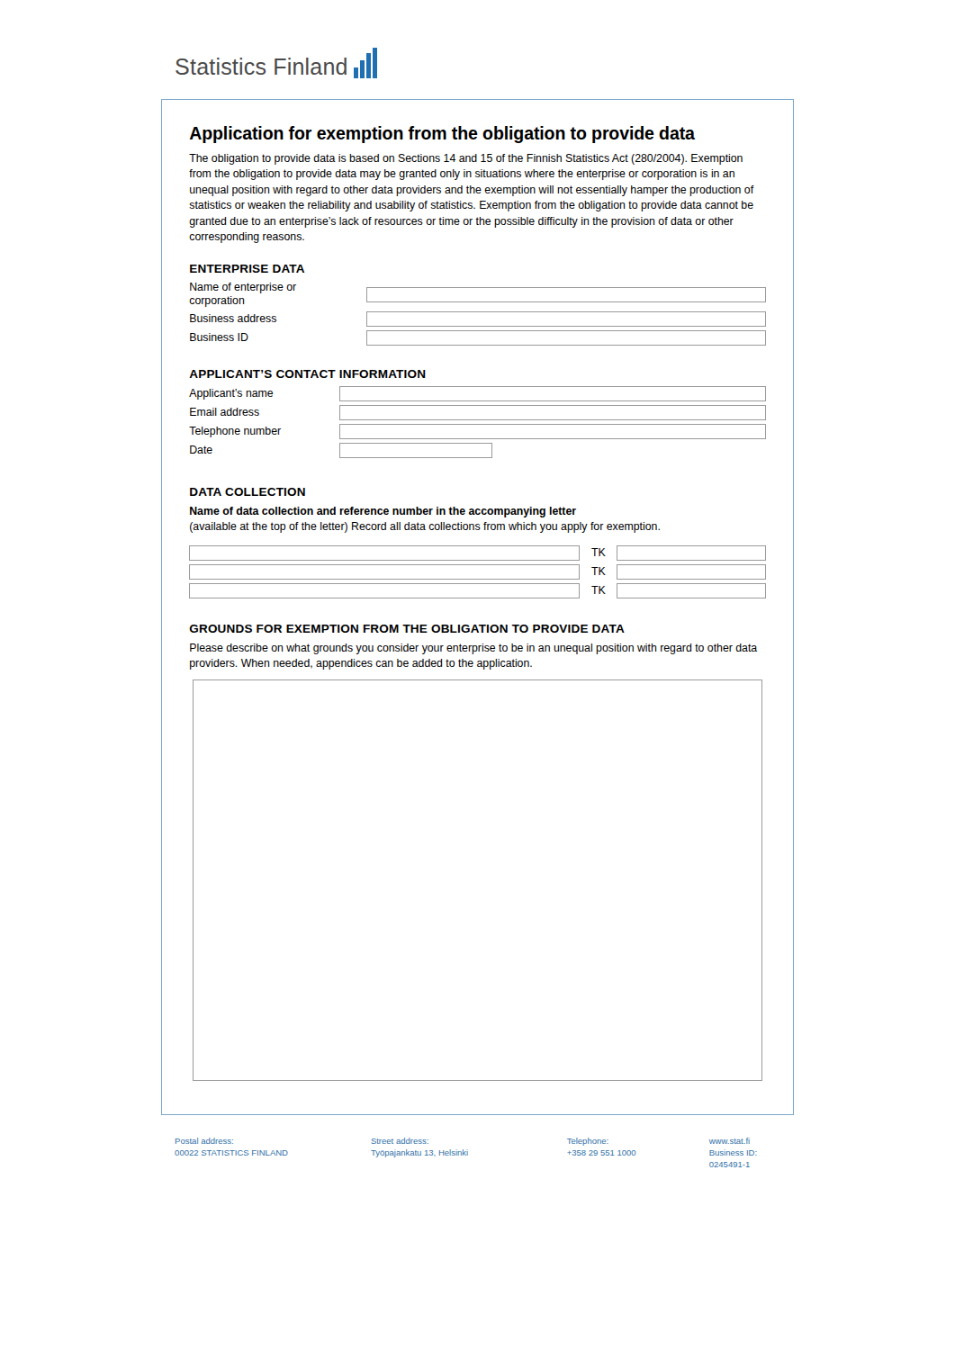Statistics Finland
Application for exemption from the obligation to provide data
The obligation to provide data is based on Sections 14 and 15 of the Finnish Statistics Act (280/2004). Exemption from the obligation to provide data may be granted only in situations where the enterprise or corporation is in an unequal position with regard to other data providers and the exemption will not essentially hamper the production of statistics or weaken the reliability and usability of statistics. Exemption from the obligation to provide data cannot be granted due to an enterprise’s lack of resources or time or the possible difficulty in the provision of data or other corresponding reasons.
ENTERPRISE DATA
| Name of enterprise or corporation | |
| Business address | |
| Business ID | |
APPLICANT’S CONTACT INFORMATION
| Applicant’s name | |
| Email address | |
| Telephone number | |
| Date | |
DATA COLLECTION
Name of data collection and reference number in the accompanying letter
(available at the top of the letter) Record all data collections from which you apply for exemption.
| | TK | |
| | TK | |
| | TK | |
GROUNDS FOR EXEMPTION FROM THE OBLIGATION TO PROVIDE DATA
Please describe on what grounds you consider your enterprise to be in an unequal position with regard to other data providers. When needed, appendices can be added to the application.
Postal address:
00022 STATISTICS FINLAND
Street address:
Työpajankatu 13, Helsinki
Telephone:
+358 29 551 1000
www.stat.fi
Business ID: 0245491-1